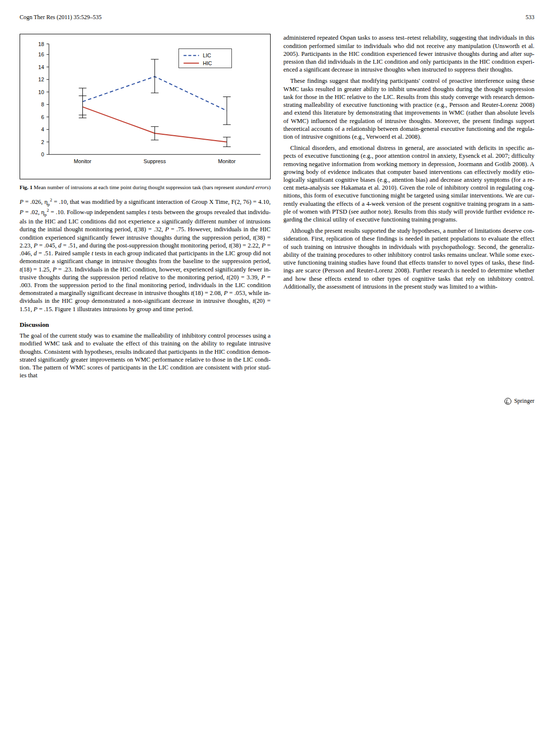Cogn Ther Res (2011) 35:529–535 533
0 2 4 6 8 10 12 14 16 18 Monitor Suppress Monitor LIC HIC
Fig. 1 Mean number of intrusions at each time point during thought suppression task (bars represent standard errors)
P = .026, ηp2 = .10, that was modified by a significant interaction of Group X Time, F(2, 76) = 4.10, P = .02, ηp2 = .10. Follow-up independent samples t tests between the groups revealed that individuals in the HIC and LIC conditions did not experience a significantly different number of intrusions during the initial thought monitoring period, t(38) = .32, P = .75. However, individuals in the HIC condition experienced significantly fewer intrusive thoughts during the suppression period, t(38) = 2.23, P = .045, d = .51, and during the post-suppression thought monitoring period, t(38) = 2.22, P = .046, d = .51. Paired sample t tests in each group indicated that participants in the LIC group did not demonstrate a significant change in intrusive thoughts from the baseline to the suppression period, t(18) = 1.25, P = .23. Individuals in the HIC condition, however, experienced significantly fewer intrusive thoughts during the suppression period relative to the monitoring period, t(20) = 3.39, P = .003. From the suppression period to the final monitoring period, individuals in the LIC condition demonstrated a marginally significant decrease in intrusive thoughts t(18) = 2.08, P = .053, while individuals in the HIC group demonstrated a non-significant decrease in intrusive thoughts, t(20) = 1.51, P = .15. Figure 1 illustrates intrusions by group and time period.
Discussion
The goal of the current study was to examine the malleability of inhibitory control processes using a modified WMC task and to evaluate the effect of this training on the ability to regulate intrusive thoughts. Consistent with hypotheses, results indicated that participants in the HIC condition demonstrated significantly greater improvements on WMC performance relative to those in the LIC condition. The pattern of WMC scores of participants in the LIC condition are consistent with prior studies that
administered repeated Ospan tasks to assess test–retest reliability, suggesting that individuals in this condition performed similar to individuals who did not receive any manipulation (Unsworth et al. 2005). Participants in the HIC condition experienced fewer intrusive thoughts during and after suppression than did individuals in the LIC condition and only participants in the HIC condition experienced a significant decrease in intrusive thoughts when instructed to suppress their thoughts.
These findings suggest that modifying participants' control of proactive interference using these WMC tasks resulted in greater ability to inhibit unwanted thoughts during the thought suppression task for those in the HIC relative to the LIC. Results from this study converge with research demonstrating malleability of executive functioning with practice (e.g., Persson and Reuter-Lorenz 2008) and extend this literature by demonstrating that improvements in WMC (rather than absolute levels of WMC) influenced the regulation of intrusive thoughts. Moreover, the present findings support theoretical accounts of a relationship between domain-general executive functioning and the regulation of intrusive cognitions (e.g., Verwoerd et al. 2008).
Clinical disorders, and emotional distress in general, are associated with deficits in specific aspects of executive functioning (e.g., poor attention control in anxiety, Eysenck et al. 2007; difficulty removing negative information from working memory in depression, Joormann and Gotlib 2008). A growing body of evidence indicates that computer based interventions can effectively modify etiologically significant cognitive biases (e.g., attention bias) and decrease anxiety symptoms (for a recent meta-analysis see Hakamata et al. 2010). Given the role of inhibitory control in regulating cognitions, this form of executive functioning might be targeted using similar interventions. We are currently evaluating the effects of a 4-week version of the present cognitive training program in a sample of women with PTSD (see author note). Results from this study will provide further evidence regarding the clinical utility of executive functioning training programs.
Although the present results supported the study hypotheses, a number of limitations deserve consideration. First, replication of these findings is needed in patient populations to evaluate the effect of such training on intrusive thoughts in individuals with psychopathology. Second, the generalizability of the training procedures to other inhibitory control tasks remains unclear. While some executive functioning training studies have found that effects transfer to novel types of tasks, these findings are scarce (Persson and Reuter-Lorenz 2008). Further research is needed to determine whether and how these effects extend to other types of cognitive tasks that rely on inhibitory control. Additionally, the assessment of intrusions in the present study was limited to a within-
Springer